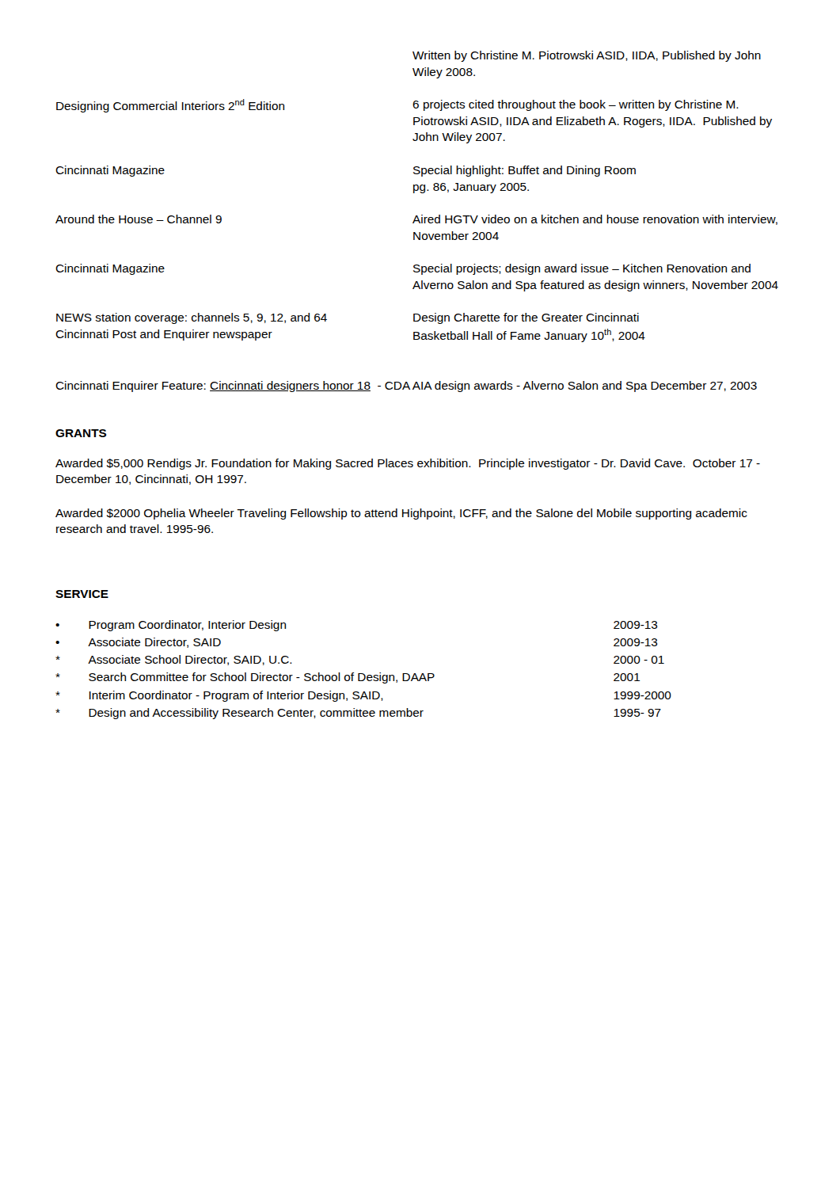| | Written by Christine M. Piotrowski ASID, IIDA, Published by John Wiley 2008. |
| Designing Commercial Interiors 2 nd Edition | 6 projects cited throughout the book – written by Christine M. Piotrowski ASID, IIDA and Elizabeth A. Rogers, IIDA. Published by John Wiley 2007. |
| Cincinnati Magazine | Special highlight: Buffet and Dining Room pg. 86, January 2005. |
| Around the House – Channel 9 | Aired HGTV video on a kitchen and house renovation with interview, November 2004 |
| Cincinnati Magazine | Special projects; design award issue – Kitchen Renovation and Alverno Salon and Spa featured as design winners, November 2004 |
| NEWS station coverage: channels 5, 9, 12, and 64 | Design Charette for the Greater Cincinnati |
| Cincinnati Post and Enquirer newspaper | Basketball Hall of Fame January 10 th , 2004 |
Cincinnati Enquirer Feature: Cincinnati designers honor 18 - CDA AIA design awards - Alverno Salon and Spa December 27, 2003
GRANTS
Awarded $5,000 Rendigs Jr. Foundation for Making Sacred Places exhibition. Principle investigator - Dr. David Cave. October 17 - December 10, Cincinnati, OH 1997.
Awarded $2000 Ophelia Wheeler Traveling Fellowship to attend Highpoint, ICFF, and the Salone del Mobile supporting academic research and travel. 1995-96.
SERVICE
| • | Program Coordinator, Interior Design | 2009-13 |
| • | Associate Director, SAID | 2009-13 |
| * | Associate School Director, SAID, U.C. | 2000 - 01 |
| * | Search Committee for School Director - School of Design, DAAP | 2001 |
| * | Interim Coordinator - Program of Interior Design, SAID, | 1999-2000 |
| * | Design and Accessibility Research Center, committee member | 1995- 97 |